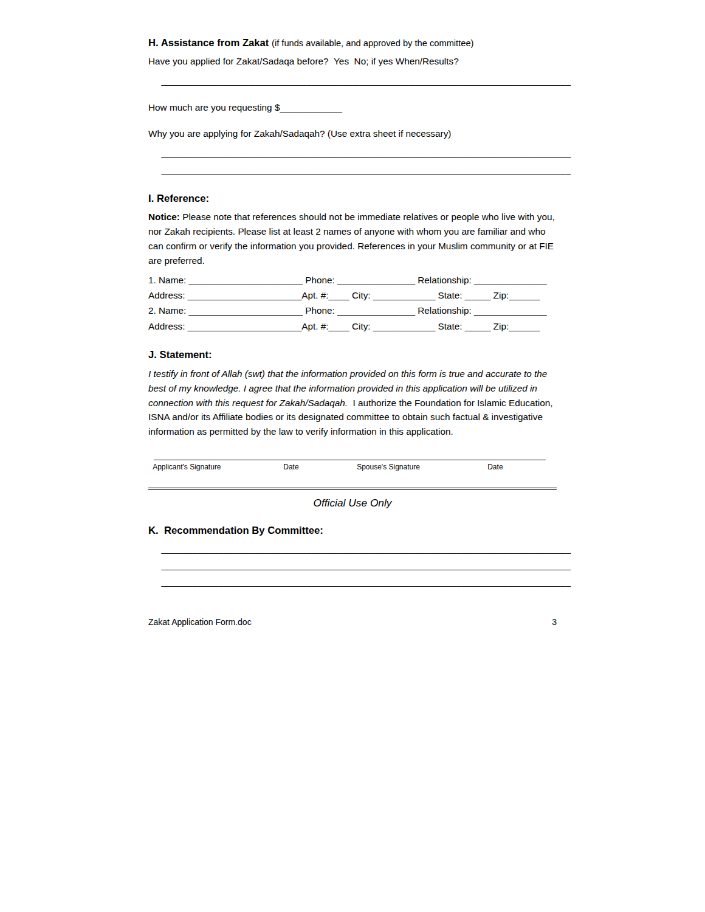H. Assistance from Zakat (if funds available, and approved by the committee)
Have you applied for Zakat/Sadaqa before? Yes No; if yes When/Results?
_______________________________________________________________________________
How much are you requesting $____________
Why you are applying for Zakah/Sadaqah? (Use extra sheet if necessary)
_______________________________________________________________________________
_______________________________________________________________________________
I. Reference:
Notice: Please note that references should not be immediate relatives or people who live with you, nor Zakah recipients. Please list at least 2 names of anyone with whom you are familiar and who can confirm or verify the information you provided. References in your Muslim community or at FIE are preferred.
1. Name: ______________________ Phone: _______________ Relationship: ______________
Address: ______________________Apt. #:____ City: ____________ State: _____ Zip:______
2. Name: ______________________ Phone: _______________ Relationship: ______________
Address: ______________________Apt. #:____ City: ____________ State: _____ Zip:______
J. Statement:
I testify in front of Allah (swt) that the information provided on this form is true and accurate to the best of my knowledge. I agree that the information provided in this application will be utilized in connection with this request for Zakah/Sadaqah. I authorize the Foundation for Islamic Education, ISNA and/or its Affiliate bodies or its designated committee to obtain such factual & investigative information as permitted by the law to verify information in this application.
| Applicant's Signature | Date | Spouse's Signature | Date |
Official Use Only
K. Recommendation By Committee:
_______________________________________________________________________________
_______________________________________________________________________________
_______________________________________________________________________________
Zakat Application Form.doc 3